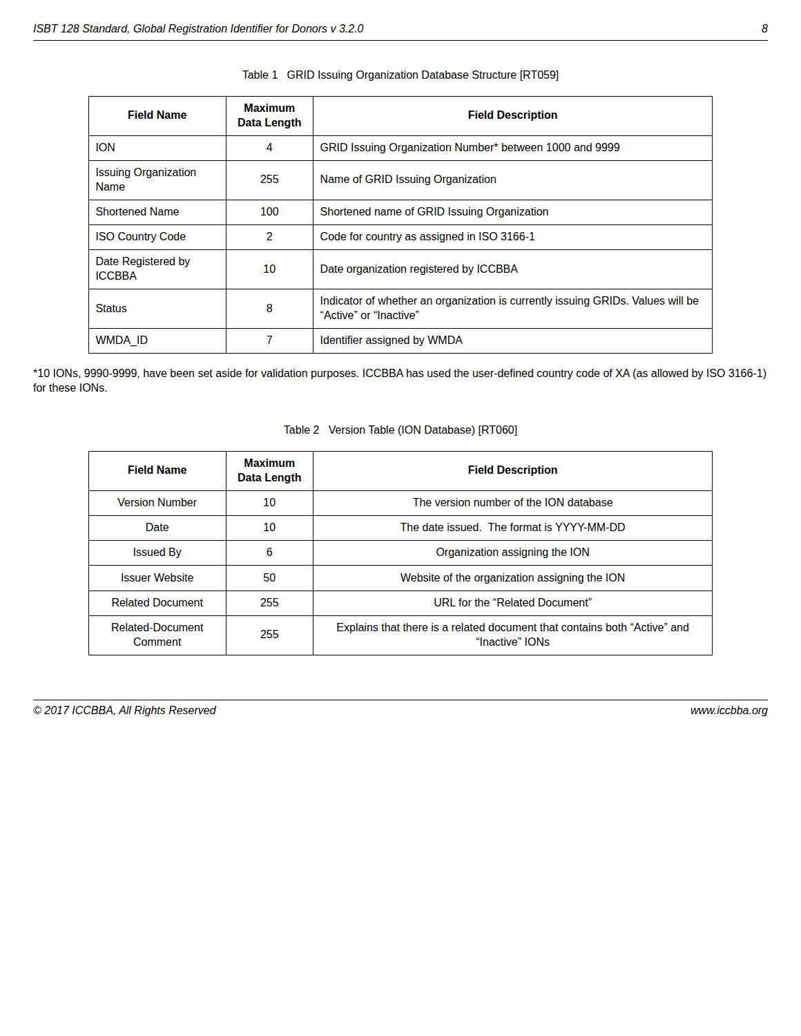ISBT 128 Standard, Global Registration Identifier for Donors v 3.2.0 8
Table 1 GRID Issuing Organization Database Structure [RT059]
| Field Name | Maximum Data Length | Field Description |
| --- | --- | --- |
| ION | 4 | GRID Issuing Organization Number* between 1000 and 9999 |
| Issuing Organization Name | 255 | Name of GRID Issuing Organization |
| Shortened Name | 100 | Shortened name of GRID Issuing Organization |
| ISO Country Code | 2 | Code for country as assigned in ISO 3166-1 |
| Date Registered by ICCBBA | 10 | Date organization registered by ICCBBA |
| Status | 8 | Indicator of whether an organization is currently issuing GRIDs. Values will be “Active” or “Inactive” |
| WMDA_ID | 7 | Identifier assigned by WMDA |
*10 IONs, 9990-9999, have been set aside for validation purposes. ICCBBA has used the user-defined country code of XA (as allowed by ISO 3166-1) for these IONs.
Table 2 Version Table (ION Database) [RT060]
| Field Name | Maximum Data Length | Field Description |
| --- | --- | --- |
| Version Number | 10 | The version number of the ION database |
| Date | 10 | The date issued. The format is YYYY-MM-DD |
| Issued By | 6 | Organization assigning the ION |
| Issuer Website | 50 | Website of the organization assigning the ION |
| Related Document | 255 | URL for the “Related Document” |
| Related-Document Comment | 255 | Explains that there is a related document that contains both “Active” and “Inactive” IONs |
© 2017 ICCBBA, All Rights Reserved www.iccbba.org